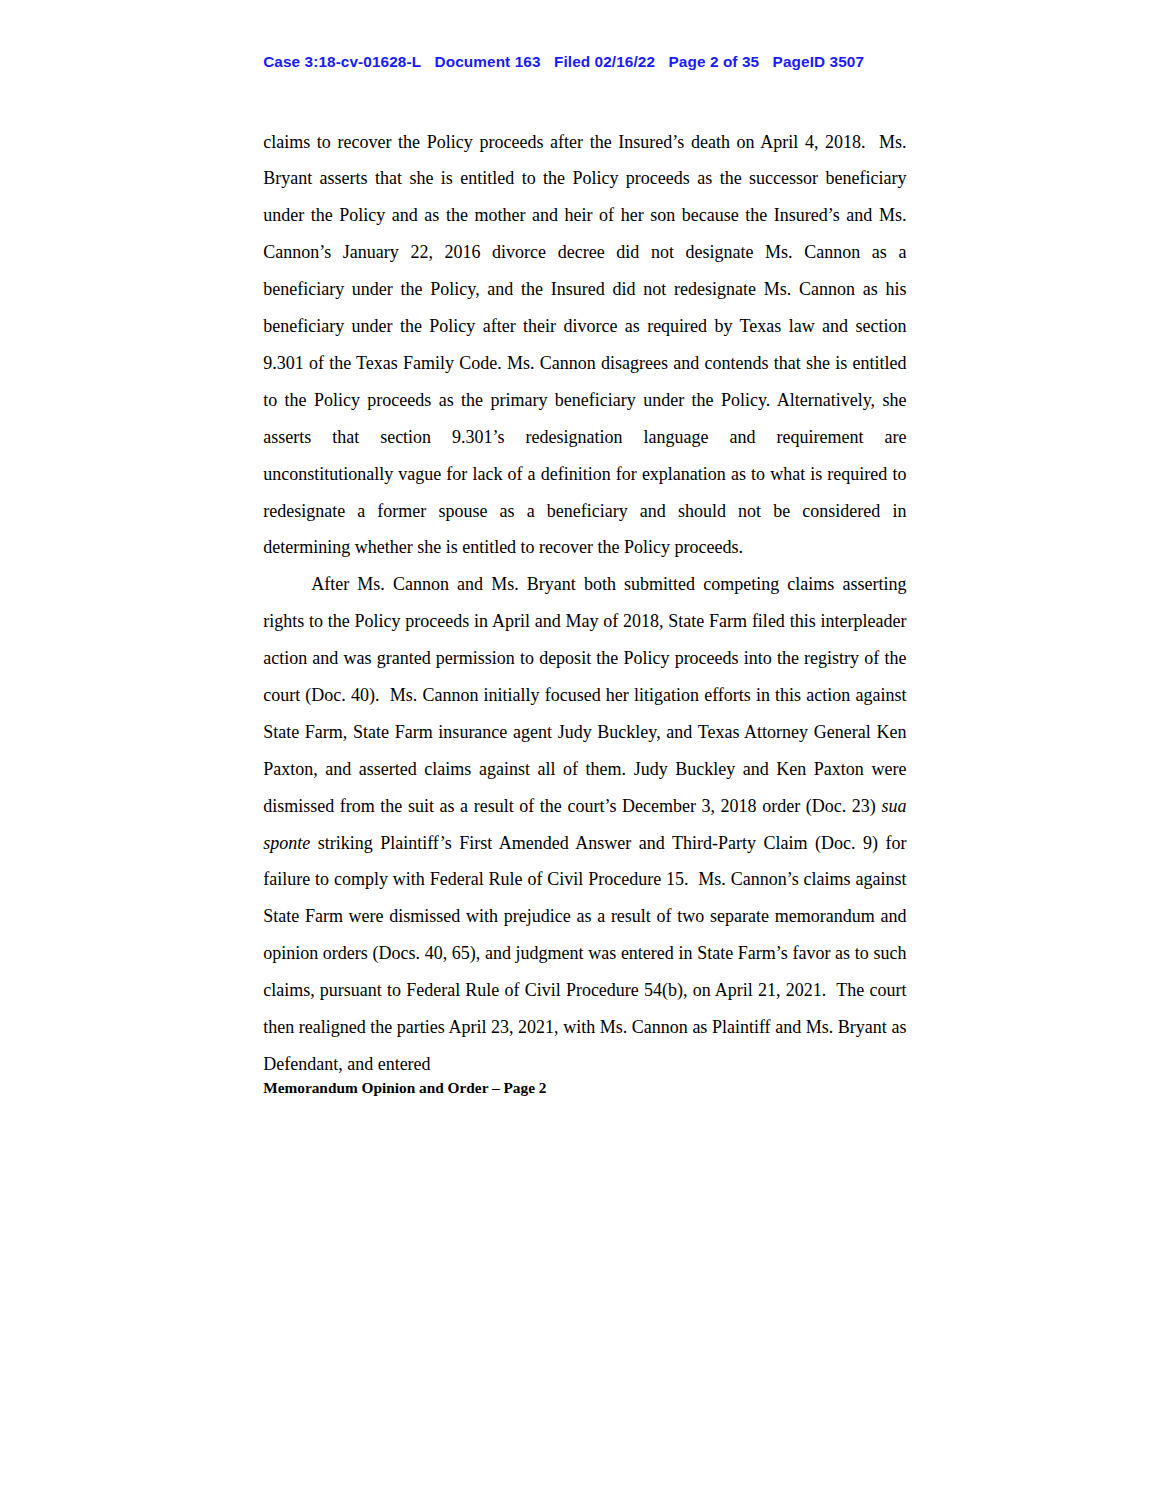Case 3:18-cv-01628-L Document 163 Filed 02/16/22 Page 2 of 35 PageID 3507
claims to recover the Policy proceeds after the Insured’s death on April 4, 2018. Ms. Bryant asserts that she is entitled to the Policy proceeds as the successor beneficiary under the Policy and as the mother and heir of her son because the Insured’s and Ms. Cannon’s January 22, 2016 divorce decree did not designate Ms. Cannon as a beneficiary under the Policy, and the Insured did not redesignate Ms. Cannon as his beneficiary under the Policy after their divorce as required by Texas law and section 9.301 of the Texas Family Code. Ms. Cannon disagrees and contends that she is entitled to the Policy proceeds as the primary beneficiary under the Policy. Alternatively, she asserts that section 9.301’s redesignation language and requirement are unconstitutionally vague for lack of a definition for explanation as to what is required to redesignate a former spouse as a beneficiary and should not be considered in determining whether she is entitled to recover the Policy proceeds.
After Ms. Cannon and Ms. Bryant both submitted competing claims asserting rights to the Policy proceeds in April and May of 2018, State Farm filed this interpleader action and was granted permission to deposit the Policy proceeds into the registry of the court (Doc. 40). Ms. Cannon initially focused her litigation efforts in this action against State Farm, State Farm insurance agent Judy Buckley, and Texas Attorney General Ken Paxton, and asserted claims against all of them. Judy Buckley and Ken Paxton were dismissed from the suit as a result of the court’s December 3, 2018 order (Doc. 23) sua sponte striking Plaintiff’s First Amended Answer and Third-Party Claim (Doc. 9) for failure to comply with Federal Rule of Civil Procedure 15. Ms. Cannon’s claims against State Farm were dismissed with prejudice as a result of two separate memorandum and opinion orders (Docs. 40, 65), and judgment was entered in State Farm’s favor as to such claims, pursuant to Federal Rule of Civil Procedure 54(b), on April 21, 2021. The court then realigned the parties April 23, 2021, with Ms. Cannon as Plaintiff and Ms. Bryant as Defendant, and entered
Memorandum Opinion and Order – Page 2